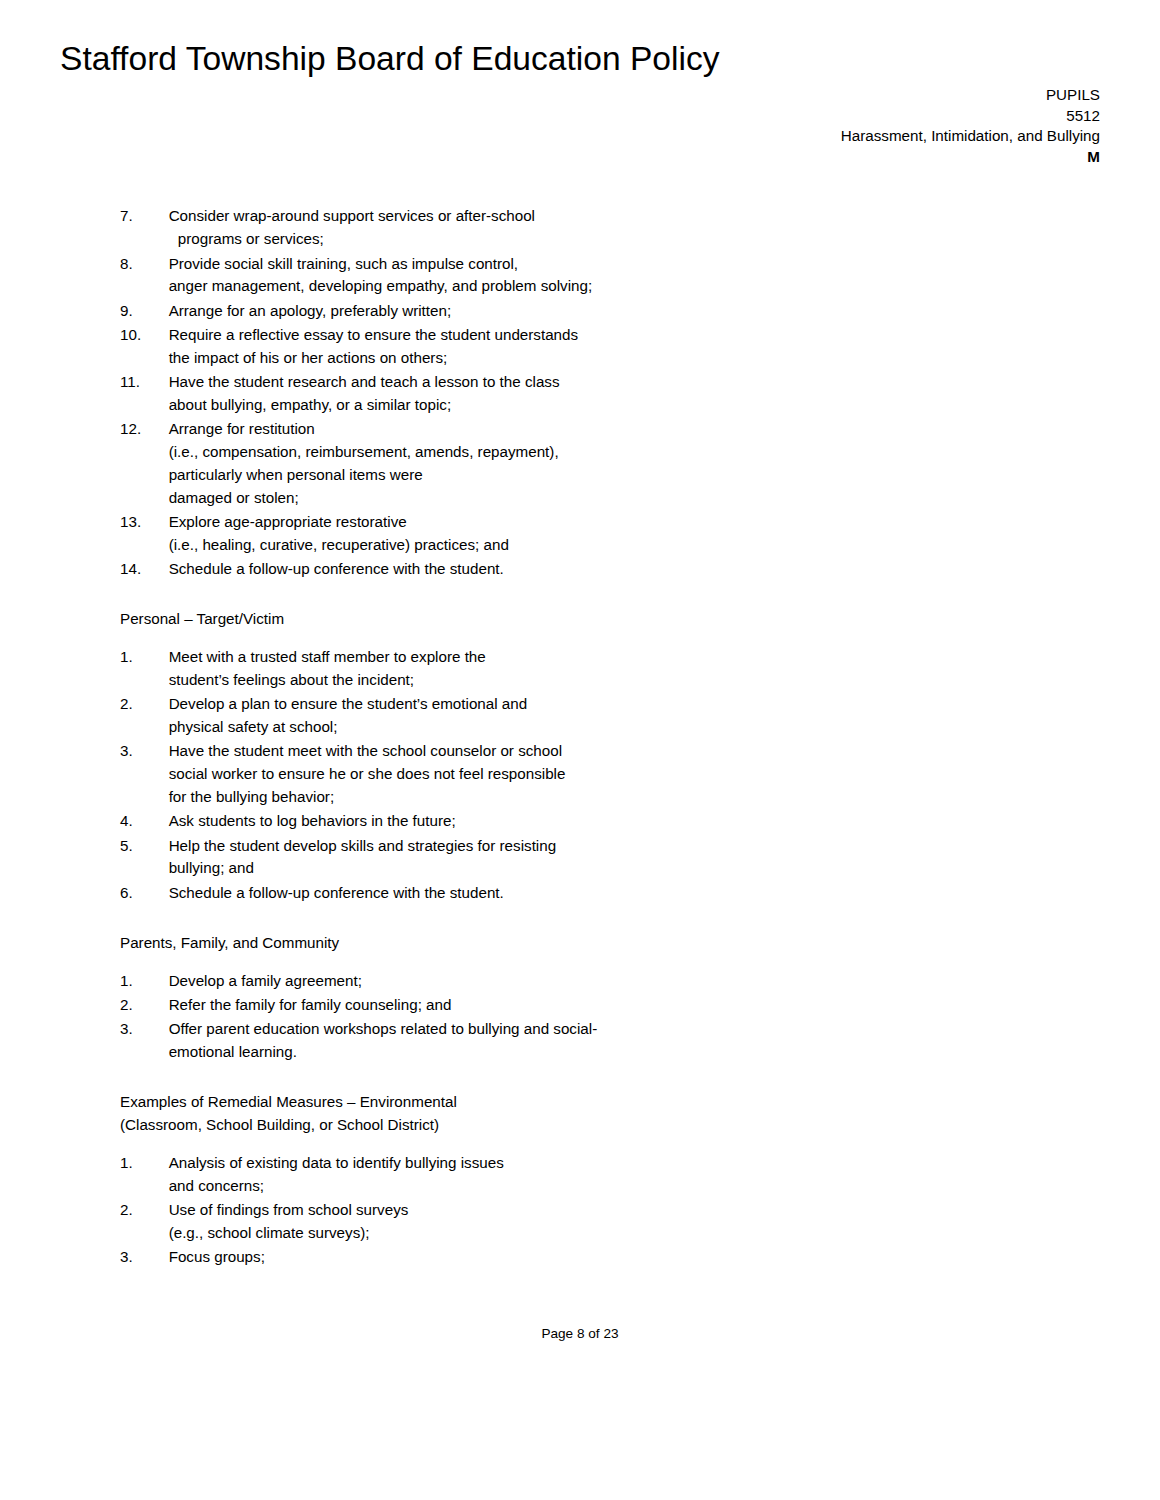Stafford Township Board of Education Policy
PUPILS
5512
Harassment, Intimidation, and Bullying
M
7. Consider wrap-around support services or after-school
programs or services;
8. Provide social skill training, such as impulse control,
anger management, developing empathy, and problem solving;
9. Arrange for an apology, preferably written;
10. Require a reflective essay to ensure the student understands
the impact of his or her actions on others;
11. Have the student research and teach a lesson to the class
about bullying, empathy, or a similar topic;
12. Arrange for restitution
(i.e., compensation, reimbursement, amends, repayment),
particularly when personal items were
damaged or stolen;
13. Explore age-appropriate restorative
(i.e., healing, curative, recuperative) practices; and
14. Schedule a follow-up conference with the student.
Personal – Target/Victim
1. Meet with a trusted staff member to explore the
student’s feelings about the incident;
2. Develop a plan to ensure the student’s emotional and
physical safety at school;
3. Have the student meet with the school counselor or school
social worker to ensure he or she does not feel responsible
for the bullying behavior;
4. Ask students to log behaviors in the future;
5. Help the student develop skills and strategies for resisting
bullying; and
6. Schedule a follow-up conference with the student.
Parents, Family, and Community
1. Develop a family agreement;
2. Refer the family for family counseling; and
3. Offer parent education workshops related to bullying and social-
emotional learning.
Examples of Remedial Measures – Environmental
(Classroom, School Building, or School District)
1. Analysis of existing data to identify bullying issues
and concerns;
2. Use of findings from school surveys
(e.g., school climate surveys);
3. Focus groups;
Page 8 of 23